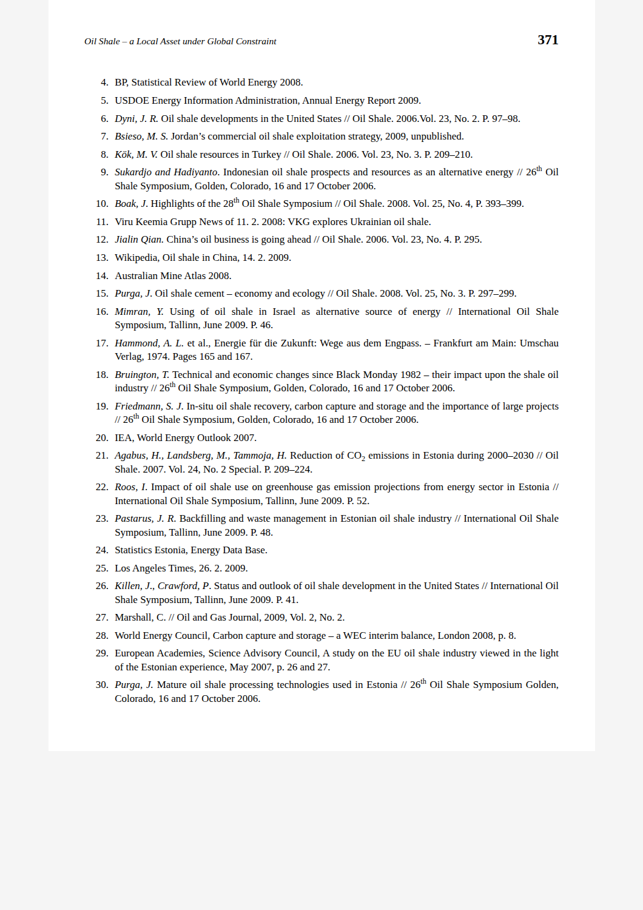Oil Shale – a Local Asset under Global Constraint 371
BP, Statistical Review of World Energy 2008.
USDOE Energy Information Administration, Annual Energy Report 2009.
Dyni, J. R. Oil shale developments in the United States // Oil Shale. 2006.Vol. 23, No. 2. P. 97–98.
Bsieso, M. S. Jordan’s commercial oil shale exploitation strategy, 2009, unpublished.
Kök, M. V. Oil shale resources in Turkey // Oil Shale. 2006. Vol. 23, No. 3. P. 209–210.
Sukardjo and Hadiyanto. Indonesian oil shale prospects and resources as an alternative energy // 26th Oil Shale Symposium, Golden, Colorado, 16 and 17 October 2006.
Boak, J. Highlights of the 28th Oil Shale Symposium // Oil Shale. 2008. Vol. 25, No. 4, P. 393–399.
Viru Keemia Grupp News of 11. 2. 2008: VKG explores Ukrainian oil shale.
Jialin Qian. China’s oil business is going ahead // Oil Shale. 2006. Vol. 23, No. 4. P. 295.
Wikipedia, Oil shale in China, 14. 2. 2009.
Australian Mine Atlas 2008.
Purga, J. Oil shale cement – economy and ecology // Oil Shale. 2008. Vol. 25, No. 3. P. 297–299.
Mimran, Y. Using of oil shale in Israel as alternative source of energy // International Oil Shale Symposium, Tallinn, June 2009. P. 46.
Hammond, A. L. et al., Energie für die Zukunft: Wege aus dem Engpass. – Frankfurt am Main: Umschau Verlag, 1974. Pages 165 and 167.
Bruington, T. Technical and economic changes since Black Monday 1982 – their impact upon the shale oil industry // 26th Oil Shale Symposium, Golden, Colorado, 16 and 17 October 2006.
Friedmann, S. J. In-situ oil shale recovery, carbon capture and storage and the importance of large projects // 26th Oil Shale Symposium, Golden, Colorado, 16 and 17 October 2006.
IEA, World Energy Outlook 2007.
Agabus, H., Landsberg, M., Tammoja, H. Reduction of CO2 emissions in Estonia during 2000–2030 // Oil Shale. 2007. Vol. 24, No. 2 Special. P. 209–224.
Roos, I. Impact of oil shale use on greenhouse gas emission projections from energy sector in Estonia // International Oil Shale Symposium, Tallinn, June 2009. P. 52.
Pastarus, J. R. Backfilling and waste management in Estonian oil shale industry // International Oil Shale Symposium, Tallinn, June 2009. P. 48.
Statistics Estonia, Energy Data Base.
Los Angeles Times, 26. 2. 2009.
Killen, J., Crawford, P. Status and outlook of oil shale development in the United States // International Oil Shale Symposium, Tallinn, June 2009. P. 41.
Marshall, C. // Oil and Gas Journal, 2009, Vol. 2, No. 2.
World Energy Council, Carbon capture and storage – a WEC interim balance, London 2008, p. 8.
European Academies, Science Advisory Council, A study on the EU oil shale industry viewed in the light of the Estonian experience, May 2007, p. 26 and 27.
Purga, J. Mature oil shale processing technologies used in Estonia // 26th Oil Shale Symposium Golden, Colorado, 16 and 17 October 2006.